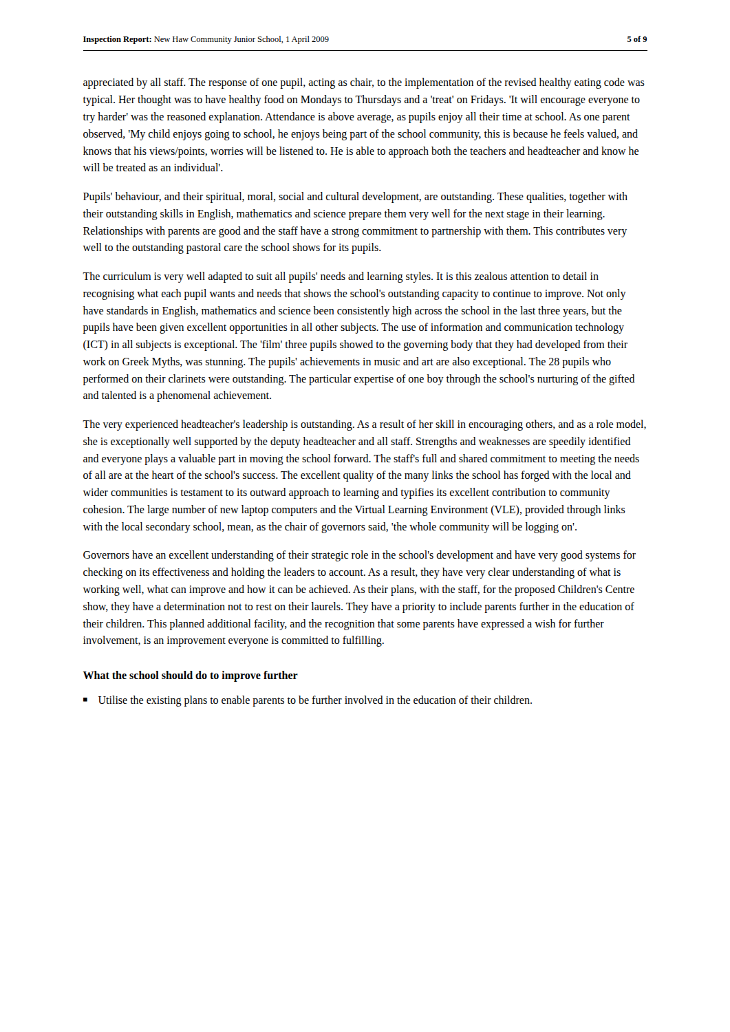Inspection Report: New Haw Community Junior School, 1 April 2009
5 of 9
appreciated by all staff. The response of one pupil, acting as chair, to the implementation of the revised healthy eating code was typical. Her thought was to have healthy food on Mondays to Thursdays and a 'treat' on Fridays. 'It will encourage everyone to try harder' was the reasoned explanation. Attendance is above average, as pupils enjoy all their time at school. As one parent observed, 'My child enjoys going to school, he enjoys being part of the school community, this is because he feels valued, and knows that his views/points, worries will be listened to. He is able to approach both the teachers and headteacher and know he will be treated as an individual'.
Pupils' behaviour, and their spiritual, moral, social and cultural development, are outstanding. These qualities, together with their outstanding skills in English, mathematics and science prepare them very well for the next stage in their learning. Relationships with parents are good and the staff have a strong commitment to partnership with them. This contributes very well to the outstanding pastoral care the school shows for its pupils.
The curriculum is very well adapted to suit all pupils' needs and learning styles. It is this zealous attention to detail in recognising what each pupil wants and needs that shows the school's outstanding capacity to continue to improve. Not only have standards in English, mathematics and science been consistently high across the school in the last three years, but the pupils have been given excellent opportunities in all other subjects. The use of information and communication technology (ICT) in all subjects is exceptional. The 'film' three pupils showed to the governing body that they had developed from their work on Greek Myths, was stunning. The pupils' achievements in music and art are also exceptional. The 28 pupils who performed on their clarinets were outstanding. The particular expertise of one boy through the school's nurturing of the gifted and talented is a phenomenal achievement.
The very experienced headteacher's leadership is outstanding. As a result of her skill in encouraging others, and as a role model, she is exceptionally well supported by the deputy headteacher and all staff. Strengths and weaknesses are speedily identified and everyone plays a valuable part in moving the school forward. The staff's full and shared commitment to meeting the needs of all are at the heart of the school's success. The excellent quality of the many links the school has forged with the local and wider communities is testament to its outward approach to learning and typifies its excellent contribution to community cohesion. The large number of new laptop computers and the Virtual Learning Environment (VLE), provided through links with the local secondary school, mean, as the chair of governors said, 'the whole community will be logging on'.
Governors have an excellent understanding of their strategic role in the school's development and have very good systems for checking on its effectiveness and holding the leaders to account. As a result, they have very clear understanding of what is working well, what can improve and how it can be achieved. As their plans, with the staff, for the proposed Children's Centre show, they have a determination not to rest on their laurels. They have a priority to include parents further in the education of their children. This planned additional facility, and the recognition that some parents have expressed a wish for further involvement, is an improvement everyone is committed to fulfilling.
What the school should do to improve further
Utilise the existing plans to enable parents to be further involved in the education of their children.